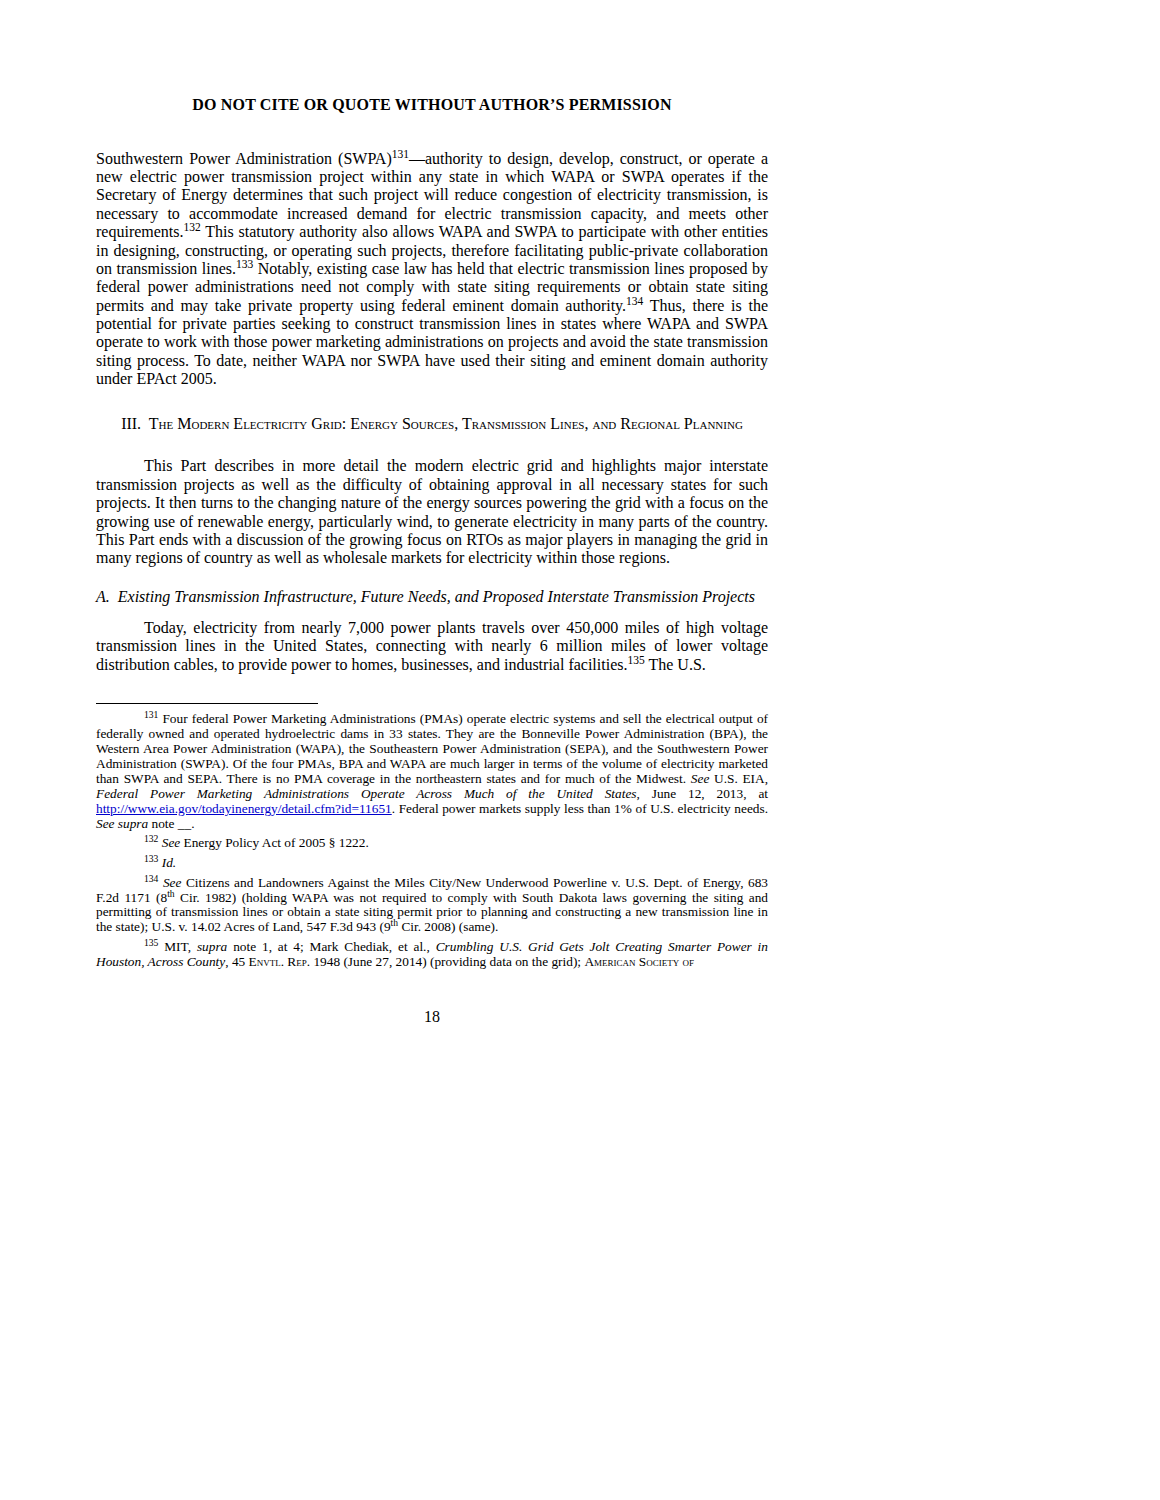DO NOT CITE OR QUOTE WITHOUT AUTHOR’S PERMISSION
Southwestern Power Administration (SWPA)131—authority to design, develop, construct, or operate a new electric power transmission project within any state in which WAPA or SWPA operates if the Secretary of Energy determines that such project will reduce congestion of electricity transmission, is necessary to accommodate increased demand for electric transmission capacity, and meets other requirements.132 This statutory authority also allows WAPA and SWPA to participate with other entities in designing, constructing, or operating such projects, therefore facilitating public-private collaboration on transmission lines.133 Notably, existing case law has held that electric transmission lines proposed by federal power administrations need not comply with state siting requirements or obtain state siting permits and may take private property using federal eminent domain authority.134 Thus, there is the potential for private parties seeking to construct transmission lines in states where WAPA and SWPA operate to work with those power marketing administrations on projects and avoid the state transmission siting process. To date, neither WAPA nor SWPA have used their siting and eminent domain authority under EPAct 2005.
III. The Modern Electricity Grid: Energy Sources, Transmission Lines, and Regional Planning
This Part describes in more detail the modern electric grid and highlights major interstate transmission projects as well as the difficulty of obtaining approval in all necessary states for such projects. It then turns to the changing nature of the energy sources powering the grid with a focus on the growing use of renewable energy, particularly wind, to generate electricity in many parts of the country. This Part ends with a discussion of the growing focus on RTOs as major players in managing the grid in many regions of country as well as wholesale markets for electricity within those regions.
A. Existing Transmission Infrastructure, Future Needs, and Proposed Interstate Transmission Projects
Today, electricity from nearly 7,000 power plants travels over 450,000 miles of high voltage transmission lines in the United States, connecting with nearly 6 million miles of lower voltage distribution cables, to provide power to homes, businesses, and industrial facilities.135 The U.S.
131 Four federal Power Marketing Administrations (PMAs) operate electric systems and sell the electrical output of federally owned and operated hydroelectric dams in 33 states. They are the Bonneville Power Administration (BPA), the Western Area Power Administration (WAPA), the Southeastern Power Administration (SEPA), and the Southwestern Power Administration (SWPA). Of the four PMAs, BPA and WAPA are much larger in terms of the volume of electricity marketed than SWPA and SEPA. There is no PMA coverage in the northeastern states and for much of the Midwest. See U.S. EIA, Federal Power Marketing Administrations Operate Across Much of the United States, June 12, 2013, at http://www.eia.gov/todayinenergy/detail.cfm?id=11651. Federal power markets supply less than 1% of U.S. electricity needs. See supra note __.
132 See Energy Policy Act of 2005 § 1222.
133 Id.
134 See Citizens and Landowners Against the Miles City/New Underwood Powerline v. U.S. Dept. of Energy, 683 F.2d 1171 (8th Cir. 1982) (holding WAPA was not required to comply with South Dakota laws governing the siting and permitting of transmission lines or obtain a state siting permit prior to planning and constructing a new transmission line in the state); U.S. v. 14.02 Acres of Land, 547 F.3d 943 (9th Cir. 2008) (same).
135 MIT, supra note 1, at 4; Mark Chediak, et al., Crumbling U.S. Grid Gets Jolt Creating Smarter Power in Houston, Across County, 45 Envtl. Rep. 1948 (June 27, 2014) (providing data on the grid); American Society of
18